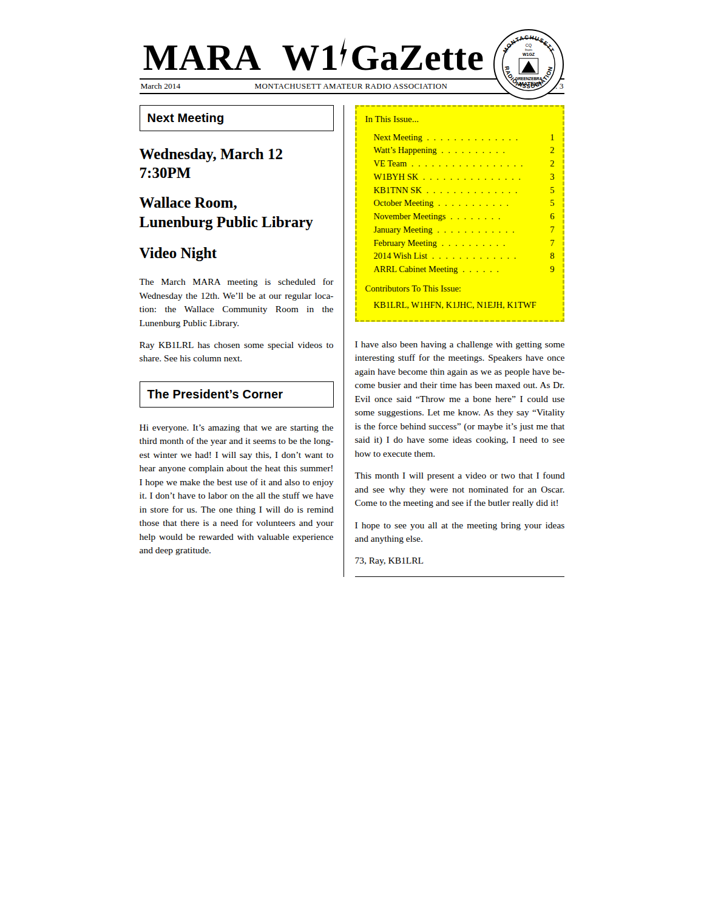MONTACHUSETT RADIO ASSOCIATION CQ from W1GZ GREENZEBRA AMATEUR
MARA W1 GaZette
March 2014 MONTACHUSETT AMATEUR RADIO ASSOCIATION Vol 56 No. 3
Next Meeting
Wednesday, March 12
7:30PM
Wallace Room,
Lunenburg Public Library
Video Night
The March MARA meeting is scheduled for Wednesday the 12th. We’ll be at our regular location: the Wallace Community Room in the Lunenburg Public Library.
Ray KB1LRL has chosen some special videos to share. See his column next.
The President’s Corner
Hi everyone. It’s amazing that we are starting the third month of the year and it seems to be the longest winter we had! I will say this, I don’t want to hear anyone complain about the heat this summer! I hope we make the best use of it and also to enjoy it. I don’t have to labor on the all the stuff we have in store for us. The one thing I will do is remind those that there is a need for volunteers and your help would be rewarded with valuable experience and deep gratitude.
In This Issue...
Next Meeting . . . . . . . . . . . . . . 1
Watt’s Happening . . . . . . . . . . 2
VE Team . . . . . . . . . . . . . . . . . 2
W1BYH SK . . . . . . . . . . . . . . . 3
KB1TNN SK . . . . . . . . . . . . . . 5
October Meeting . . . . . . . . . . . 5
November Meetings . . . . . . . . 6
January Meeting . . . . . . . . . . . . 7
February Meeting . . . . . . . . . . 7
2014 Wish List . . . . . . . . . . . . . 8
ARRL Cabinet Meeting . . . . . . 9
Contributors To This Issue:
KB1LRL, W1HFN, K1JHC, N1EJH, K1TWF
I have also been having a challenge with getting some interesting stuff for the meetings. Speakers have once again have become thin again as we as people have become busier and their time has been maxed out. As Dr. Evil once said “Throw me a bone here” I could use some suggestions. Let me know. As they say “Vitality is the force behind success” (or maybe it’s just me that said it) I do have some ideas cooking, I need to see how to execute them.
This month I will present a video or two that I found and see why they were not nominated for an Oscar. Come to the meeting and see if the butler really did it!
I hope to see you all at the meeting bring your ideas and anything else.
73, Ray, KB1LRL